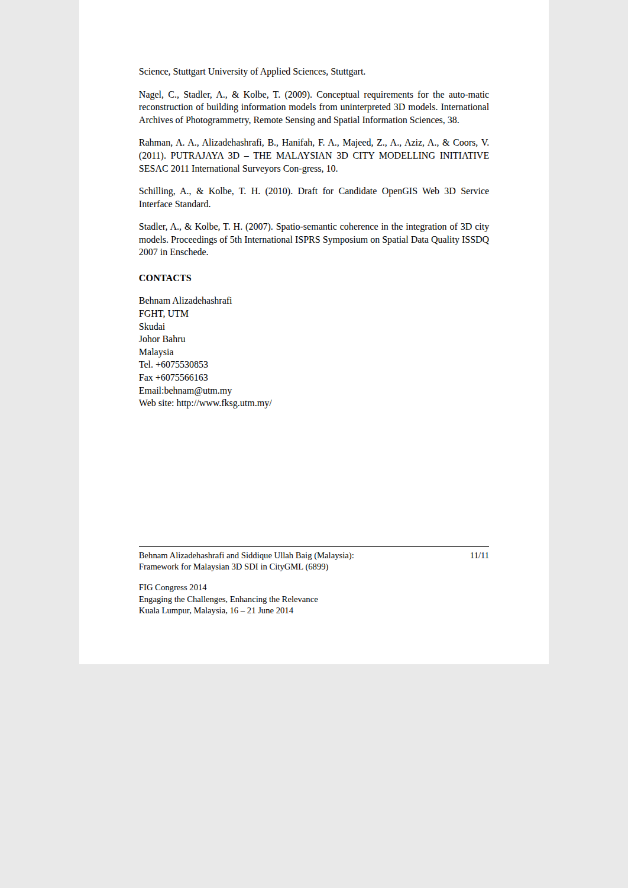Science, Stuttgart University of Applied Sciences, Stuttgart.
Nagel, C., Stadler, A., & Kolbe, T. (2009). Conceptual requirements for the auto-matic reconstruction of building information models from uninterpreted 3D models. International Archives of Photogrammetry, Remote Sensing and Spatial Information Sciences, 38.
Rahman, A. A., Alizadehashrafi, B., Hanifah, F. A., Majeed, Z., A., Aziz, A., & Coors, V. (2011). PUTRAJAYA 3D – THE MALAYSIAN 3D CITY MODELLING INITIATIVE SESAC 2011 International Surveyors Con-gress, 10.
Schilling, A., & Kolbe, T. H. (2010). Draft for Candidate OpenGIS Web 3D Service Interface Standard.
Stadler, A., & Kolbe, T. H. (2007). Spatio-semantic coherence in the integration of 3D city models. Proceedings of 5th International ISPRS Symposium on Spatial Data Quality ISSDQ 2007 in Enschede.
CONTACTS
Behnam Alizadehashrafi
FGHT, UTM
Skudai
Johor Bahru
Malaysia
Tel. +6075530853
Fax +6075566163
Email:behnam@utm.my
Web site: http://www.fksg.utm.my/
Behnam Alizadehashrafi and Siddique Ullah Baig (Malaysia):
Framework for Malaysian 3D SDI in CityGML (6899)
11/11
FIG Congress 2014
Engaging the Challenges, Enhancing the Relevance
Kuala Lumpur, Malaysia, 16 – 21 June 2014